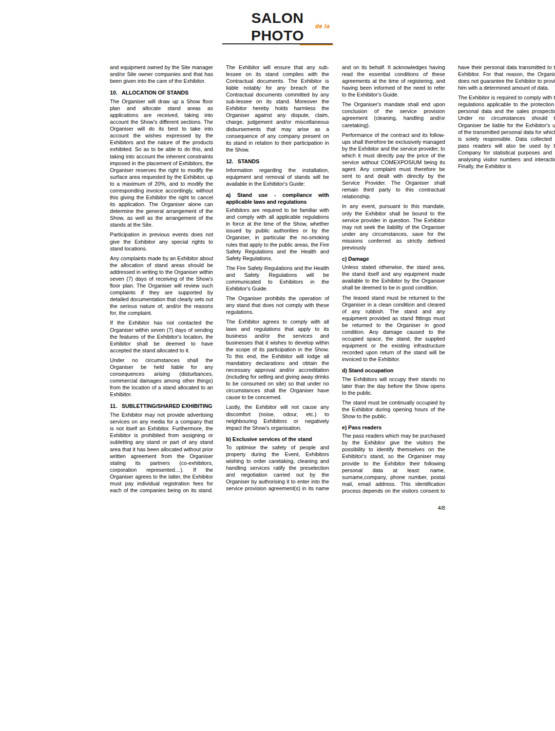SALON de la PHOTO
and equipment owned by the Site manager and/or Site owner companies and that has been given into the care of the Exhibitor.
10. ALLOCATION OF STANDS
The Organiser will draw up a Show floor plan and allocate stand areas as applications are received, taking into account the Show's different sections. The Organiser will do its best to take into account the wishes expressed by the Exhibitors and the nature of the products exhibited. So as to be able to do this, and taking into account the inherent constraints imposed in the placement of Exhibitors, the Organiser reserves the right to modify the surface area requested by the Exhibitor, up to a maximum of 20%, and to modify the corresponding invoice accordingly, without this giving the Exhibitor the right to cancel its application. The Organiser alone can determine the general arrangement of the Show, as well as the arrangement of the stands at the Site.
Participation in previous events does not give the Exhibitor any special rights to stand locations.
Any complaints made by an Exhibitor about the allocation of stand areas should be addressed in writing to the Organiser within seven (7) days of receiving of the Show's floor plan. The Organiser will review such complaints if they are supported by detailed documentation that clearly sets out the serious nature of, and/or the reasons for, the complaint.
If the Exhibitor has not contacted the Organiser within seven (7) days of sending the features of the Exhibitor's location, the Exhibitor shall be deemed to have accepted the stand allocated to it.
Under no circumstances shall the Organiser be held liable for any consequences arising (disturbances, commercial damages among other things) from the location of a stand allocated to an Exhibitor.
11. SUBLETTING/SHARED EXHIBITING
The Exhibitor may not provide advertising services on any media for a company that is not itself an Exhibitor. Furthermore, the Exhibitor is prohibited from assigning or subletting any stand or part of any stand area that it has been allocated without prior written agreement from the Organiser stating its partners (co-exhibitors, corporation represented…). If the Organiser agrees to the latter, the Exhibitor must pay individual registration fees for each of the companies being on its stand. The Exhibitor will ensure that any sub-lessee on its stand complies with the Contractual documents. The Exhibitor is liable notably for any breach of the Contractual documents committed by any sub-lessee on its stand. Moreover the Exhibitor hereby holds harmless the Organiser against any dispute, claim, charge, judgement and/or miscellaneous disbursements that may arise as a consequence of any company present on its stand in relation to their participation in the Show.
12. STANDS
Information regarding the installation, equipment and removal of stands will be available in the Exhibitor's Guide:
a) Stand use - compliance with applicable laws and regulations
Exhibitors are required to be familiar with and comply with all applicable regulations in force at the time of the Show, whether issued by public authorities or by the Organiser, in particular the no-smoking rules that apply to the public areas, the Fire Safety Regulations and the Health and Safety Regulations.
The Fire Safety Regulations and the Health and Safety Regulations will be communicated to Exhibitors in the Exhibitor's Guide.
The Organiser prohibits the operation of any stand that does not comply with these regulations.
The Exhibitor agrees to comply with all laws and regulations that apply to its business and/or the services and businesses that it wishes to develop within the scope of its participation in the Show. To this end, the Exhibitor will lodge all mandatory declarations and obtain the necessary approval and/or accreditation (including for selling and giving away drinks to be consumed on site) so that under no circumstances shall the Organiser have cause to be concerned.
Lastly, the Exhibitor will not cause any discomfort (noise, odour, etc.) to neighbouring Exhibitors or negatively impact the Show's organisation.
b) Exclusive services of the stand
To optimise the safety of people and property during the Event, Exhibitors wishing to order caretaking, cleaning and handling services ratify the preselection and negotiation carried out by the Organiser by authorising it to enter into the service provision agreement(s) in its name and on its behalf. It acknowledges having read the essential conditions of these agreements at the time of registering, and having been informed of the need to refer to the Exhibitor's Guide.
The Organiser's mandate shall end upon conclusion of the service provision agreement (cleaning, handling and/or caretaking).
Performance of the contract and its follow-ups shall therefore be exclusively managed by the Exhibitor and the service provider, to which it must directly pay the price of the service without COMEXPOSIUM being its agent. Any complaint must therefore be sent to and dealt with directly by the Service Provider. The Organiser shall remain third party to this contractual relationship.
In any event, pursuant to this mandate, only the Exhibitor shall be bound to the service provider in question. The Exhibitor may not seek the liability of the Organiser under any circumstances, save for the missions conferred as strictly defined previously
c) Damage
Unless stated otherwise, the stand area, the stand itself and any equipment made available to the Exhibitor by the Organiser shall be deemed to be in good condition.
The leased stand must be returned to the Organiser in a clean condition and cleared of any rubbish. The stand and any equipment provided as stand fittings must be returned to the Organiser in good condition. Any damage caused to the occupied space, the stand, the supplied equipment or the existing infrastructure recorded upon return of the stand will be invoiced to the Exhibitor.
d) Stand occupation
The Exhibitors will occupy their stands no later than the day before the Show opens to the public.
The stand must be continually occupied by the Exhibitor during opening hours of the Show to the public.
e) Pass readers
The pass readers which may be purchased by the Exhibitor give the visitors the possibility to identify themselves on the Exhibitor's stand, so the Organiser may provide to the Exhibitor their following personal data at least: name, surname,company, phone number, postal mail, email address. This identification process depends on the visitors consent to have their personal data transmitted to the Exhibitor. For that reason, the Organiser does not guarantee the Exhibitor to provide him with a determined amount of data.
The Exhibitor is required to comply with the regulations applicable to the protection of personal data and the sales prospection. Under no circumstances should the Organiser be liable for the Exhibitor's use of the transmitted personal data for which it is solely responsible. Data collected by pass readers will also be used by the Company for statistical purposes and for analysing visitor numbers and interaction. Finally, the Exhibitor is
4/8